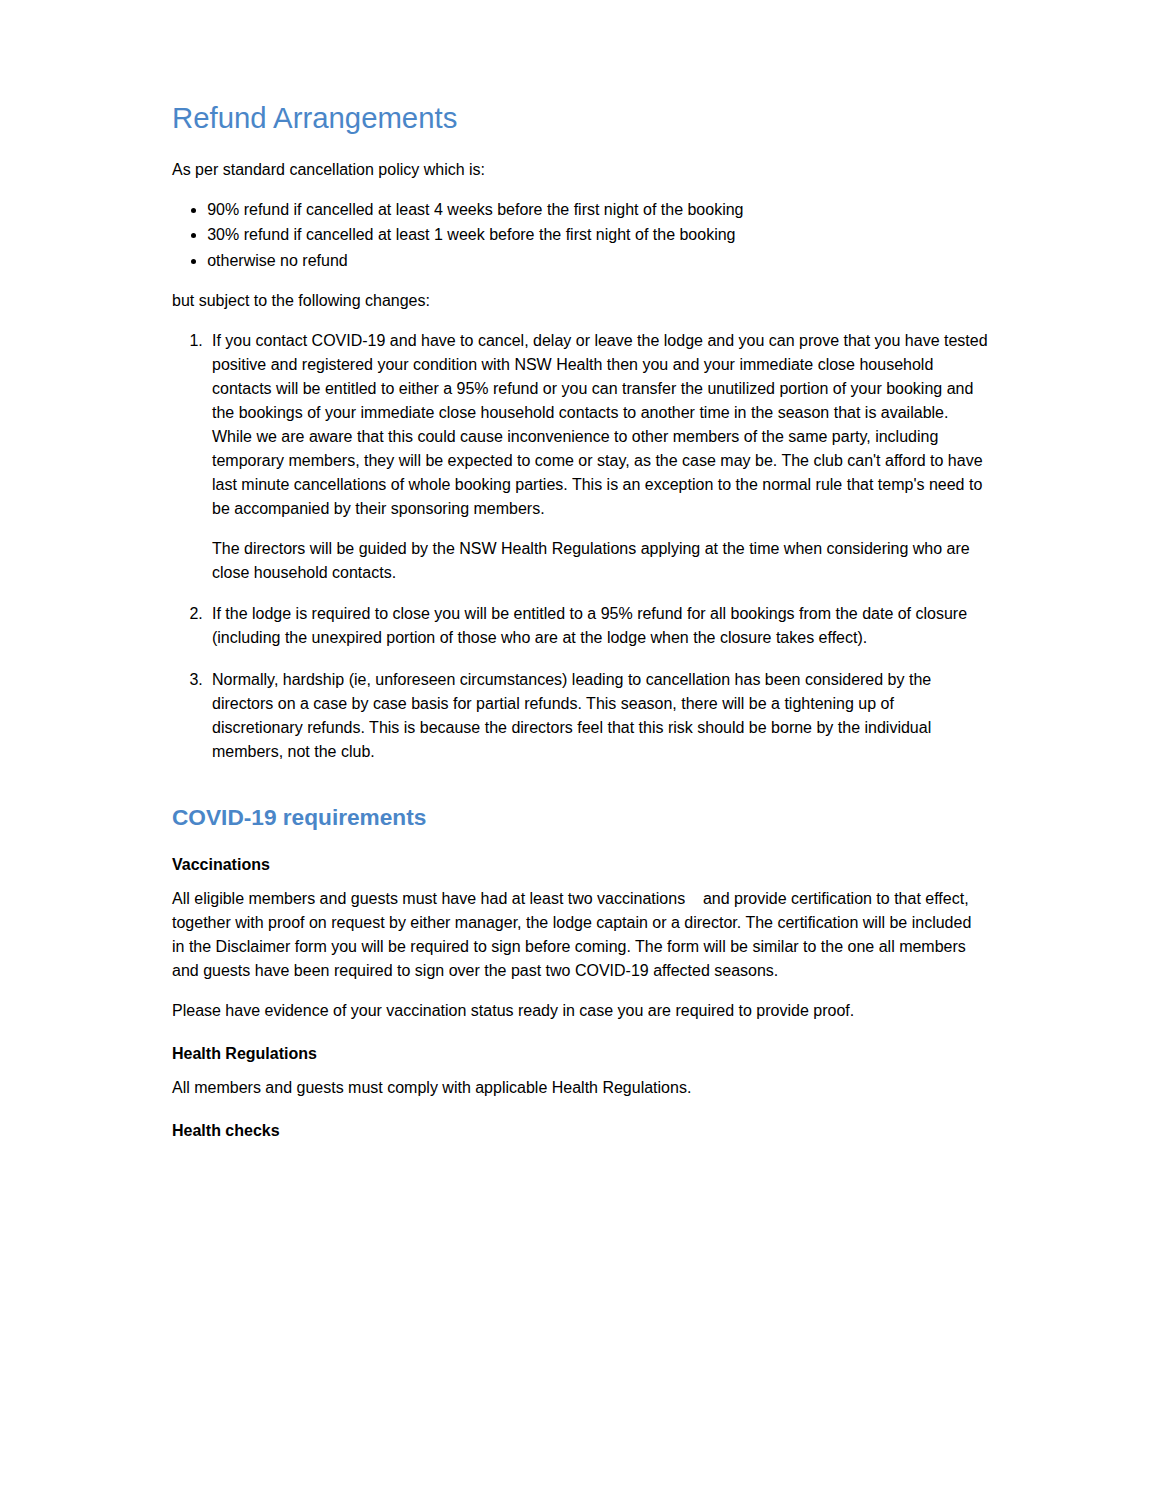Refund Arrangements
As per standard cancellation policy which is:
90% refund if cancelled at least 4 weeks before the first night of the booking
30% refund if cancelled at least 1 week before the first night of the booking
otherwise no refund
but subject to the following changes:
If you contact COVID-19 and have to cancel, delay or leave the lodge and you can prove that you have tested positive and registered your condition with NSW Health then you and your immediate close household contacts will be entitled to either a 95% refund or you can transfer the unutilized portion of your booking and the bookings of your immediate close household contacts to another time in the season that is available. While we are aware that this could cause inconvenience to other members of the same party, including temporary members, they will be expected to come or stay, as the case may be. The club can't afford to have last minute cancellations of whole booking parties. This is an exception to the normal rule that temp's need to be accompanied by their sponsoring members.
The directors will be guided by the NSW Health Regulations applying at the time when considering who are close household contacts.
If the lodge is required to close you will be entitled to a 95% refund for all bookings from the date of closure (including the unexpired portion of those who are at the lodge when the closure takes effect).
Normally, hardship (ie, unforeseen circumstances) leading to cancellation has been considered by the directors on a case by case basis for partial refunds. This season, there will be a tightening up of discretionary refunds. This is because the directors feel that this risk should be borne by the individual members, not the club.
COVID-19 requirements
Vaccinations
All eligible members and guests must have had at least two vaccinations and provide certification to that effect, together with proof on request by either manager, the lodge captain or a director. The certification will be included in the Disclaimer form you will be required to sign before coming. The form will be similar to the one all members and guests have been required to sign over the past two COVID-19 affected seasons.
Please have evidence of your vaccination status ready in case you are required to provide proof.
Health Regulations
All members and guests must comply with applicable Health Regulations.
Health checks